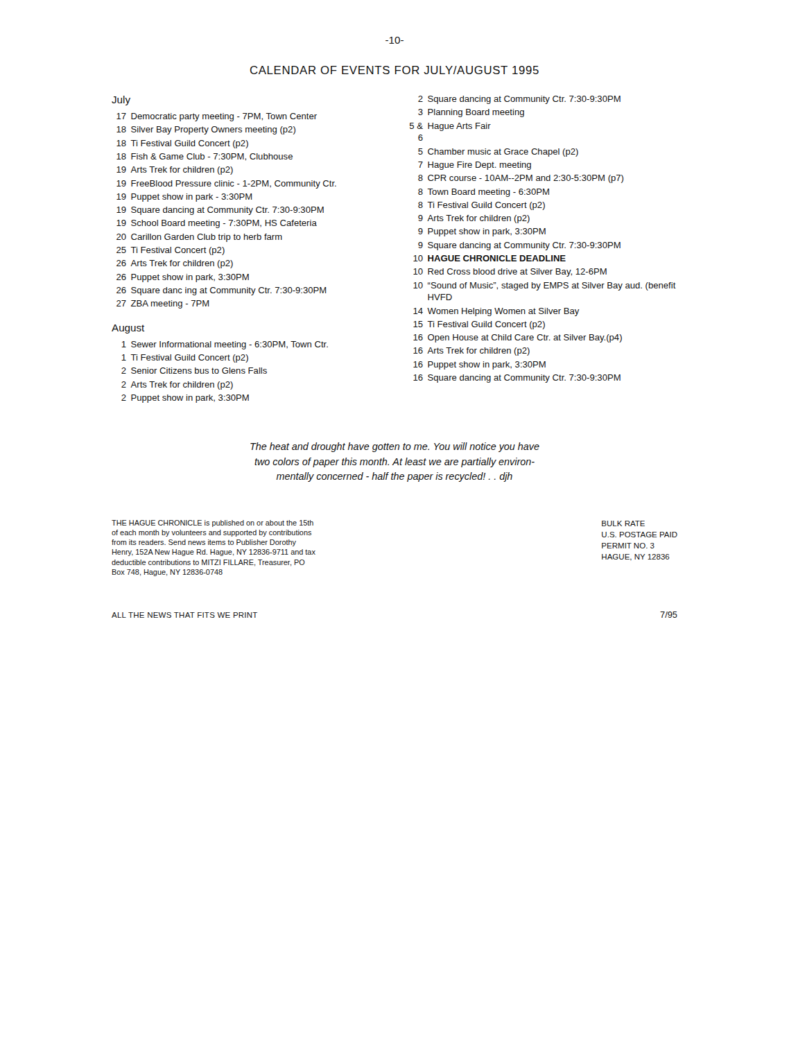-10-
CALENDAR OF EVENTS FOR JULY/AUGUST 1995
July
17 Democratic party meeting - 7PM, Town Center
18 Silver Bay Property Owners meeting (p2)
18 Ti Festival Guild Concert (p2)
18 Fish & Game Club - 7:30PM, Clubhouse
19 Arts Trek for children (p2)
19 FreeBlood Pressure clinic - 1-2PM, Community Ctr.
19 Puppet show in park - 3:30PM
19 Square dancing at Community Ctr. 7:30-9:30PM
19 School Board meeting - 7:30PM, HS Cafeteria
20 Carillon Garden Club trip to herb farm
25 Ti Festival Concert (p2)
26 Arts Trek for children (p2)
26 Puppet show in park, 3:30PM
26 Square danc ing at Community Ctr. 7:30-9:30PM
27 ZBA meeting - 7PM
August
1 Sewer Informational meeting - 6:30PM, Town Ctr.
1 Ti Festival Guild Concert (p2)
2 Senior Citizens bus to Glens Falls
2 Arts Trek for children (p2)
2 Puppet show in park, 3:30PM
2 Square dancing at Community Ctr. 7:30-9:30PM
3 Planning Board meeting
5 & 6 Hague Arts Fair
5 Chamber music at Grace Chapel (p2)
7 Hague Fire Dept. meeting
8 CPR course - 10AM--2PM and 2:30-5:30PM (p7)
8 Town Board meeting - 6:30PM
8 Ti Festival Guild Concert (p2)
9 Arts Trek for children (p2)
9 Puppet show in park, 3:30PM
9 Square dancing at Community Ctr. 7:30-9:30PM
10 HAGUE CHRONICLE DEADLINE
10 Red Cross blood drive at Silver Bay, 12-6PM
10“Sound of Music”, staged by EMPS at Silver Bay aud. (benefit HVFD
14 Women Helping Women at Silver Bay
15 Ti Festival Guild Concert (p2)
16 Open House at Child Care Ctr. at Silver Bay.(p4)
16 Arts Trek for children (p2)
16 Puppet show in park, 3:30PM
16 Square dancing at Community Ctr. 7:30-9:30PM
The heat and drought have gotten to me. You will notice you have
two colors of paper this month. At least we are partially environ-
mentally concerned - half the paper is recycled! . . djh
THE HAGUE CHRONICLE is published on or about the 15th of each month by volunteers and supported by contributions from its readers. Send news items to Publisher Dorothy Henry, 152A New Hague Rd. Hague, NY 12836-9711 and tax deductible contributions to MITZI FILLARE, Treasurer, PO Box 748, Hague, NY 12836-0748
BULK RATE
U.S. POSTAGE PAID
PERMIT NO. 3
HAGUE, NY 12836
ALL THE NEWS THAT FITS WE PRINT 7/95